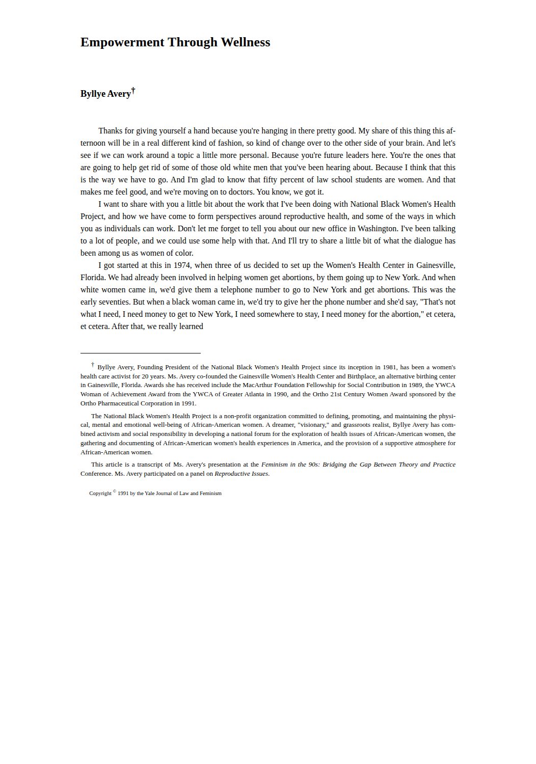Empowerment Through Wellness
Byllye Avery†
Thanks for giving yourself a hand because you're hanging in there pretty good. My share of this thing this afternoon will be in a real different kind of fashion, so kind of change over to the other side of your brain. And let's see if we can work around a topic a little more personal. Because you're future leaders here. You're the ones that are going to help get rid of some of those old white men that you've been hearing about. Because I think that this is the way we have to go. And I'm glad to know that fifty percent of law school students are women. And that makes me feel good, and we're moving on to doctors. You know, we got it.
I want to share with you a little bit about the work that I've been doing with National Black Women's Health Project, and how we have come to form perspectives around reproductive health, and some of the ways in which you as individuals can work. Don't let me forget to tell you about our new office in Washington. I've been talking to a lot of people, and we could use some help with that. And I'll try to share a little bit of what the dialogue has been among us as women of color.
I got started at this in 1974, when three of us decided to set up the Women's Health Center in Gainesville, Florida. We had already been involved in helping women get abortions, by them going up to New York. And when white women came in, we'd give them a telephone number to go to New York and get abortions. This was the early seventies. But when a black woman came in, we'd try to give her the phone number and she'd say, "That's not what I need, I need money to get to New York, I need somewhere to stay, I need money for the abortion," et cetera, et cetera. After that, we really learned
† Byllye Avery, Founding President of the National Black Women's Health Project since its inception in 1981, has been a women's health care activist for 20 years. Ms. Avery co-founded the Gainesville Women's Health Center and Birthplace, an alternative birthing center in Gainesville, Florida. Awards she has received include the MacArthur Foundation Fellowship for Social Contribution in 1989, the YWCA Woman of Achievement Award from the YWCA of Greater Atlanta in 1990, and the Ortho 21st Century Women Award sponsored by the Ortho Pharmaceutical Corporation in 1991.
The National Black Women's Health Project is a non-profit organization committed to defining, promoting, and maintaining the physical, mental and emotional well-being of African-American women. A dreamer, "visionary," and grassroots realist, Byllye Avery has combined activism and social responsibility in developing a national forum for the exploration of health issues of African-American women, the gathering and documenting of African-American women's health experiences in America, and the provision of a supportive atmosphere for African-American women.
This article is a transcript of Ms. Avery's presentation at the Feminism in the 90s: Bridging the Gap Between Theory and Practice Conference. Ms. Avery participated on a panel on Reproductive Issues.
Copyright © 1991 by the Yale Journal of Law and Feminism